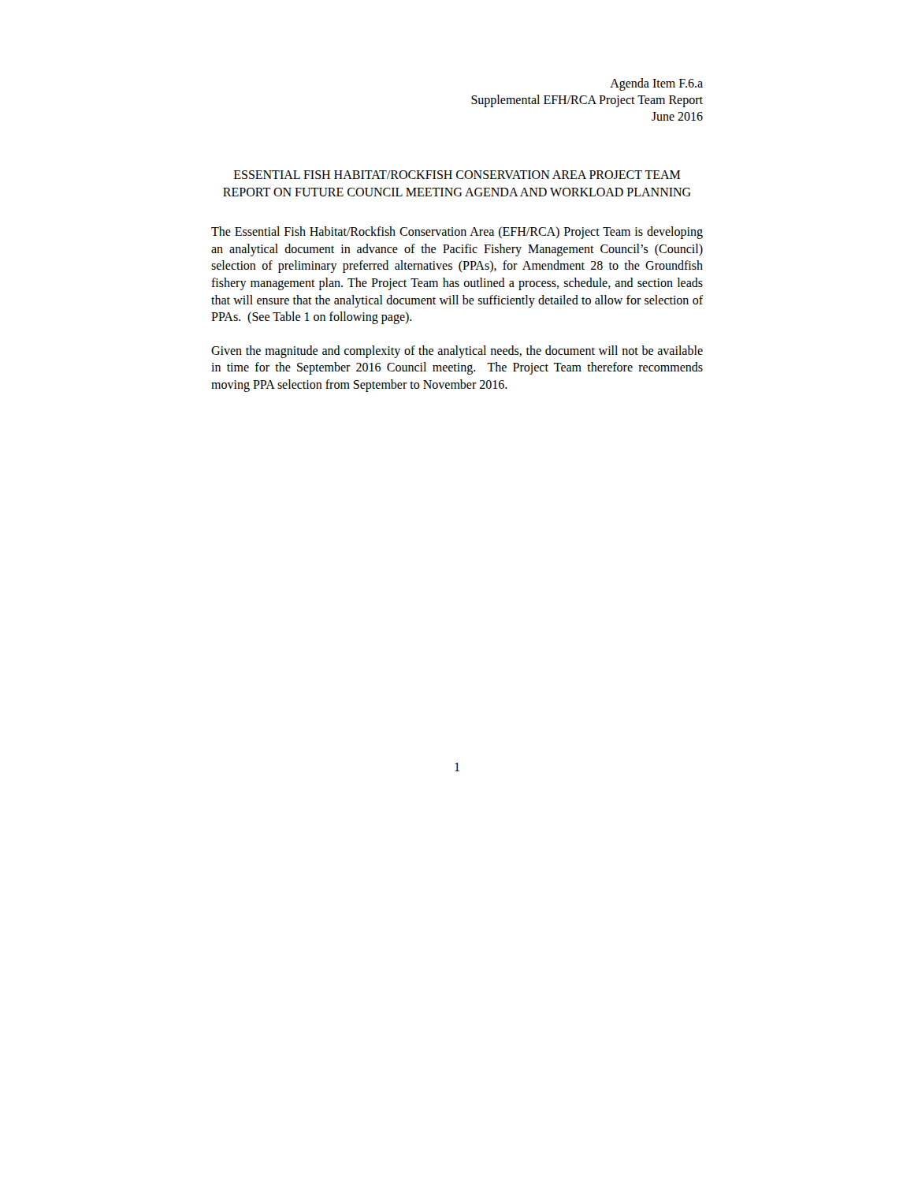Agenda Item F.6.a
Supplemental EFH/RCA Project Team Report
June 2016
Essential Fish Habitat/Rockfish Conservation Area Project Team
Report on Future Council Meeting Agenda and Workload Planning
The Essential Fish Habitat/Rockfish Conservation Area (EFH/RCA) Project Team is developing an analytical document in advance of the Pacific Fishery Management Council’s (Council) selection of preliminary preferred alternatives (PPAs), for Amendment 28 to the Groundfish fishery management plan. The Project Team has outlined a process, schedule, and section leads that will ensure that the analytical document will be sufficiently detailed to allow for selection of PPAs. (See Table 1 on following page).
Given the magnitude and complexity of the analytical needs, the document will not be available in time for the September 2016 Council meeting. The Project Team therefore recommends moving PPA selection from September to November 2016.
1